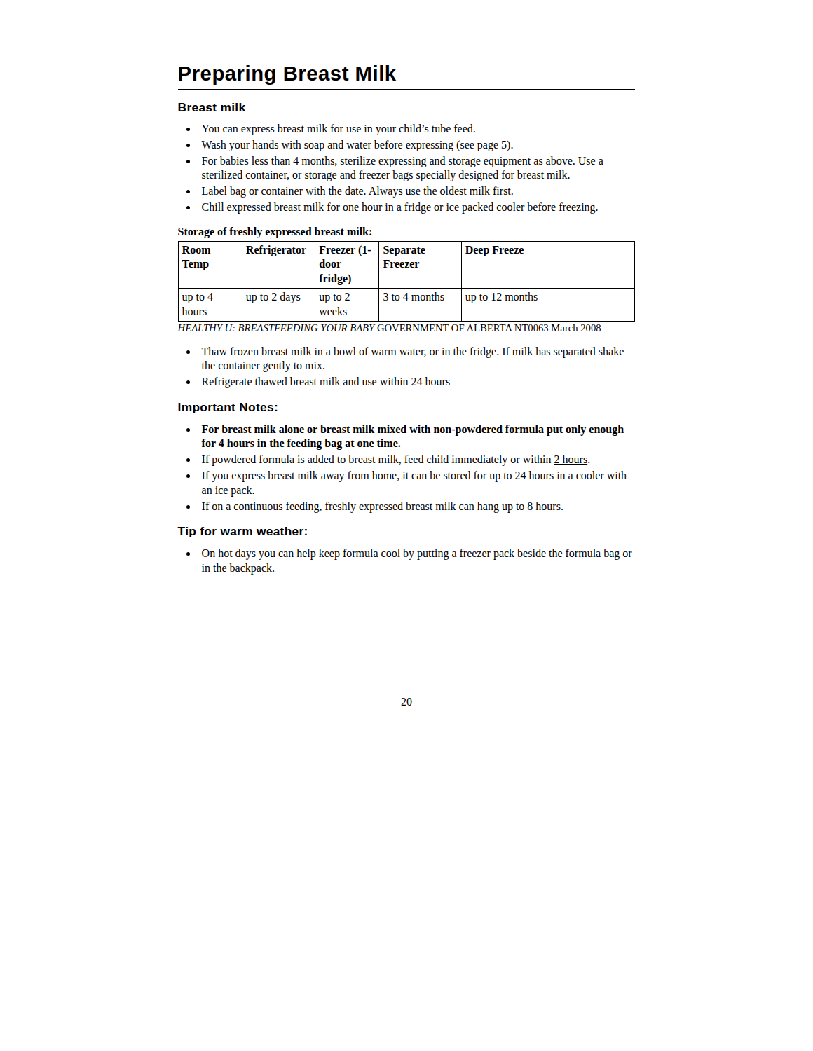Preparing Breast Milk
Breast milk
You can express breast milk for use in your child’s tube feed.
Wash your hands with soap and water before expressing (see page 5).
For babies less than 4 months, sterilize expressing and storage equipment as above. Use a sterilized container, or storage and freezer bags specially designed for breast milk.
Label bag or container with the date. Always use the oldest milk first.
Chill expressed breast milk for one hour in a fridge or ice packed cooler before freezing.
Storage of freshly expressed breast milk:
| Room Temp | Refrigerator | Freezer (1-door fridge) | Separate Freezer | Deep Freeze |
| up to 4 hours | up to 2 days | up to 2 weeks | 3 to 4 months | up to 12 months |
HEALTHY U: BREASTFEEDING YOUR BABY GOVERNMENT OF ALBERTA NT0063 March 2008
Thaw frozen breast milk in a bowl of warm water, or in the fridge. If milk has separated shake the container gently to mix.
Refrigerate thawed breast milk and use within 24 hours
Important Notes:
For breast milk alone or breast milk mixed with non-powdered formula put only enough for 4 hours in the feeding bag at one time.
If powdered formula is added to breast milk, feed child immediately or within 2 hours.
If you express breast milk away from home, it can be stored for up to 24 hours in a cooler with an ice pack.
If on a continuous feeding, freshly expressed breast milk can hang up to 8 hours.
Tip for warm weather:
On hot days you can help keep formula cool by putting a freezer pack beside the formula bag or in the backpack.
20